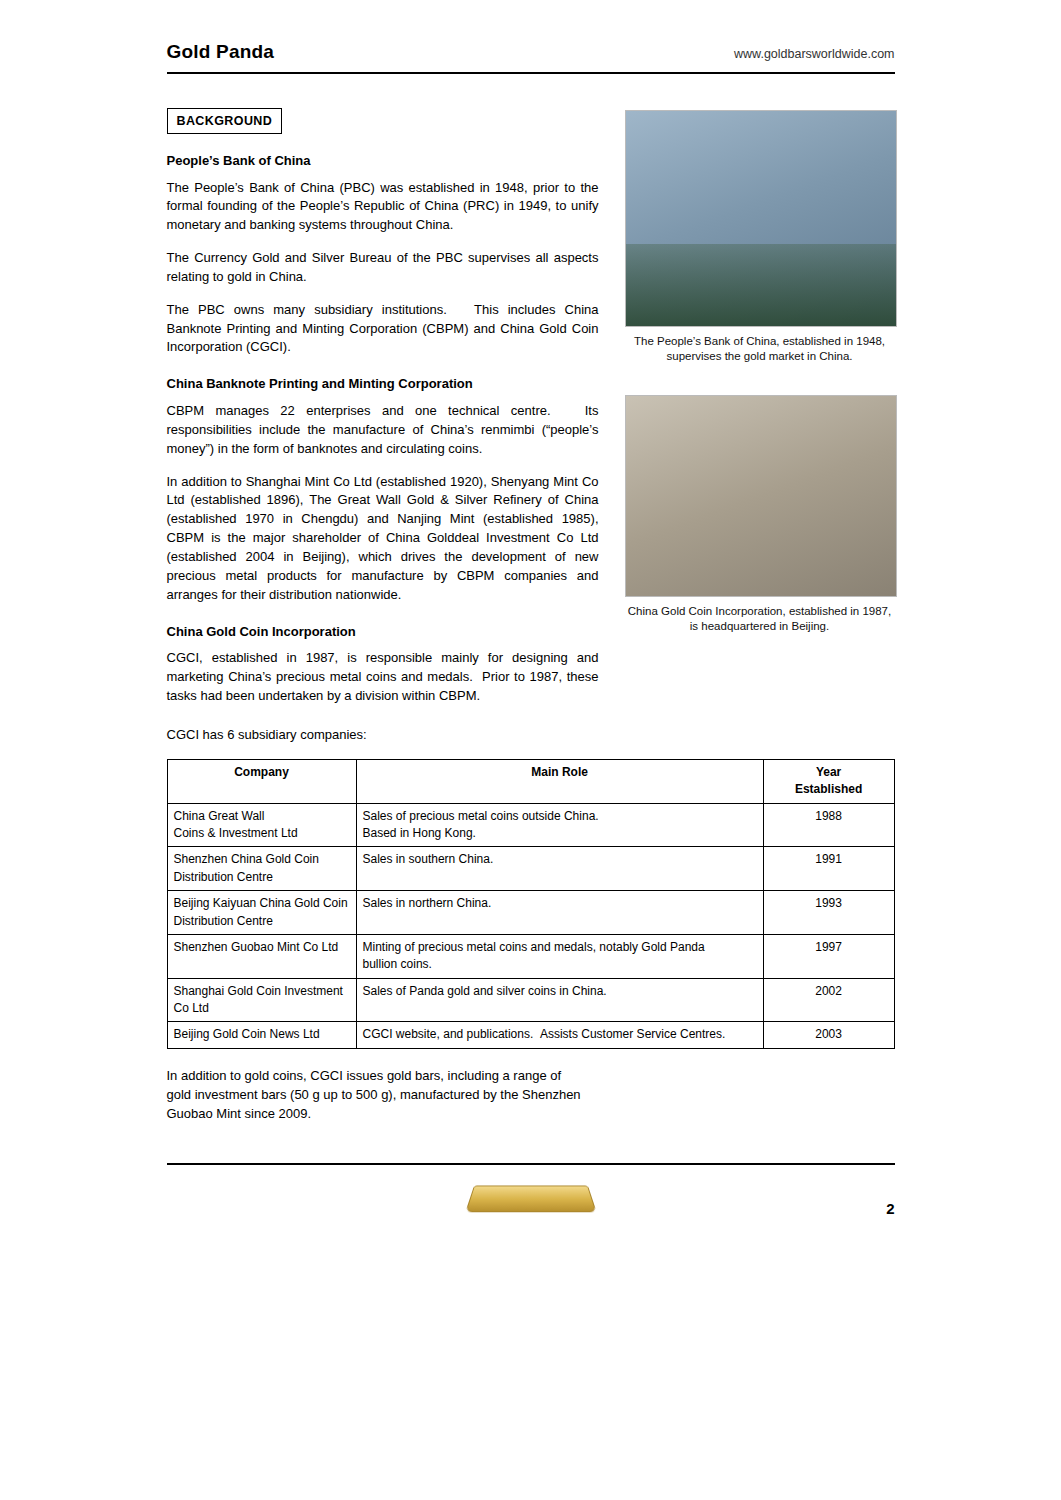Gold Panda
www.goldbarsworldwide.com
BACKGROUND
People’s Bank of China
The People’s Bank of China (PBC) was established in 1948, prior to the formal founding of the People’s Republic of China (PRC) in 1949, to unify monetary and banking systems throughout China.
The Currency Gold and Silver Bureau of the PBC supervises all aspects relating to gold in China.
The PBC owns many subsidiary institutions. This includes China Banknote Printing and Minting Corporation (CBPM) and China Gold Coin Incorporation (CGCI).
China Banknote Printing and Minting Corporation
CBPM manages 22 enterprises and one technical centre. Its responsibilities include the manufacture of China’s renmimbi (“people’s money”) in the form of banknotes and circulating coins.
In addition to Shanghai Mint Co Ltd (established 1920), Shenyang Mint Co Ltd (established 1896), The Great Wall Gold & Silver Refinery of China (established 1970 in Chengdu) and Nanjing Mint (established 1985), CBPM is the major shareholder of China Golddeal Investment Co Ltd (established 2004 in Beijing), which drives the development of new precious metal products for manufacture by CBPM companies and arranges for their distribution nationwide.
China Gold Coin Incorporation
CGCI, established in 1987, is responsible mainly for designing and marketing China’s precious metal coins and medals. Prior to 1987, these tasks had been undertaken by a division within CBPM.
The People’s Bank of China, established in 1948, supervises the gold market in China.
China Gold Coin Incorporation, established in 1987, is headquartered in Beijing.
CGCI has 6 subsidiary companies:
| Company | Main Role | Year Established |
| --- | --- | --- |
| China Great Wall Coins & Investment Ltd | Sales of precious metal coins outside China. Based in Hong Kong. | 1988 |
| Shenzhen China Gold Coin Distribution Centre | Sales in southern China. | 1991 |
| Beijing Kaiyuan China Gold Coin Distribution Centre | Sales in northern China. | 1993 |
| Shenzhen Guobao Mint Co Ltd | Minting of precious metal coins and medals, notably Gold Panda bullion coins. | 1997 |
| Shanghai Gold Coin Investment Co Ltd | Sales of Panda gold and silver coins in China. | 2002 |
| Beijing Gold Coin News Ltd | CGCI website, and publications. Assists Customer Service Centres. | 2003 |
In addition to gold coins, CGCI issues gold bars, including a range of
gold investment bars (50 g up to 500 g), manufactured by the Shenzhen
Guobao Mint since 2009.
2